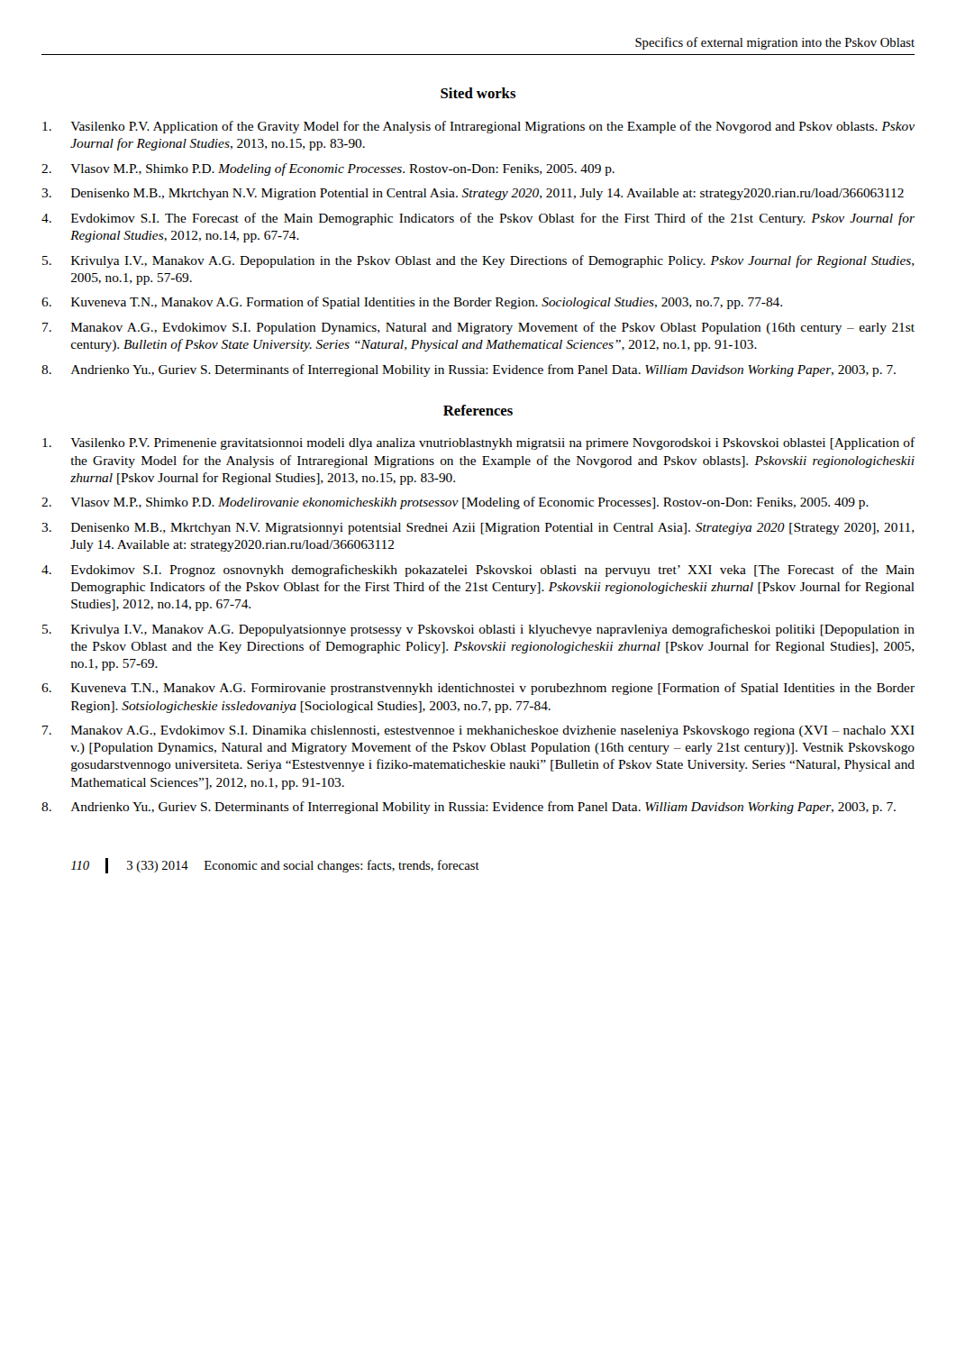Specifics of external migration into the Pskov Oblast
Sited works
Vasilenko P.V. Application of the Gravity Model for the Analysis of Intraregional Migrations on the Example of the Novgorod and Pskov oblasts. Pskov Journal for Regional Studies, 2013, no.15, pp. 83-90.
Vlasov M.P., Shimko P.D. Modeling of Economic Processes. Rostov-on-Don: Feniks, 2005. 409 p.
Denisenko M.B., Mkrtchyan N.V. Migration Potential in Central Asia. Strategy 2020, 2011, July 14. Available at: strategy2020.rian.ru/load/366063112
Evdokimov S.I. The Forecast of the Main Demographic Indicators of the Pskov Oblast for the First Third of the 21st Century. Pskov Journal for Regional Studies, 2012, no.14, pp. 67-74.
Krivulya I.V., Manakov A.G. Depopulation in the Pskov Oblast and the Key Directions of Demographic Policy. Pskov Journal for Regional Studies, 2005, no.1, pp. 57-69.
Kuveneva T.N., Manakov A.G. Formation of Spatial Identities in the Border Region. Sociological Studies, 2003, no.7, pp. 77-84.
Manakov A.G., Evdokimov S.I. Population Dynamics, Natural and Migratory Movement of the Pskov Oblast Population (16th century – early 21st century). Bulletin of Pskov State University. Series “Natural, Physical and Mathematical Sciences”, 2012, no.1, pp. 91-103.
Andrienko Yu., Guriev S. Determinants of Interregional Mobility in Russia: Evidence from Panel Data. William Davidson Working Paper, 2003, p. 7.
References
Vasilenko P.V. Primenenie gravitatsionnoi modeli dlya analiza vnutrioblastnykh migratsii na primere Novgorodskoi i Pskovskoi oblastei [Application of the Gravity Model for the Analysis of Intraregional Migrations on the Example of the Novgorod and Pskov oblasts]. Pskovskii regionologicheskii zhurnal [Pskov Journal for Regional Studies], 2013, no.15, pp. 83-90.
Vlasov M.P., Shimko P.D. Modelirovanie ekonomicheskikh protsessov [Modeling of Economic Processes]. Rostov-on-Don: Feniks, 2005. 409 p.
Denisenko M.B., Mkrtchyan N.V. Migratsionnyi potentsial Srednei Azii [Migration Potential in Central Asia]. Strategiya 2020 [Strategy 2020], 2011, July 14. Available at: strategy2020.rian.ru/load/366063112
Evdokimov S.I. Prognoz osnovnykh demograficheskikh pokazatelei Pskovskoi oblasti na pervuyu tret’ XXI veka [The Forecast of the Main Demographic Indicators of the Pskov Oblast for the First Third of the 21st Century]. Pskovskii regionologicheskii zhurnal [Pskov Journal for Regional Studies], 2012, no.14, pp. 67-74.
Krivulya I.V., Manakov A.G. Depopulyatsionnye protsessy v Pskovskoi oblasti i klyuchevye napravleniya demograficheskoi politiki [Depopulation in the Pskov Oblast and the Key Directions of Demographic Policy]. Pskovskii regionologicheskii zhurnal [Pskov Journal for Regional Studies], 2005, no.1, pp. 57-69.
Kuveneva T.N., Manakov A.G. Formirovanie prostranstvennykh identichnostei v porubezhnom regione [Formation of Spatial Identities in the Border Region]. Sotsiologicheskie issledovaniya [Sociological Studies], 2003, no.7, pp. 77-84.
Manakov A.G., Evdokimov S.I. Dinamika chislennosti, estestvennoe i mekhanicheskoe dvizhenie naseleniya Pskovskogo regiona (XVI – nachalo XXI v.) [Population Dynamics, Natural and Migratory Movement of the Pskov Oblast Population (16th century – early 21st century)]. Vestnik Pskovskogo gosudarstvennogo universiteta. Seriya “Estestvennye i fiziko-matematicheskie nauki” [Bulletin of Pskov State University. Series “Natural, Physical and Mathematical Sciences”], 2012, no.1, pp. 91-103.
Andrienko Yu., Guriev S. Determinants of Interregional Mobility in Russia: Evidence from Panel Data. William Davidson Working Paper, 2003, p. 7.
110 3 (33) 2014 Economic and social changes: facts, trends, forecast